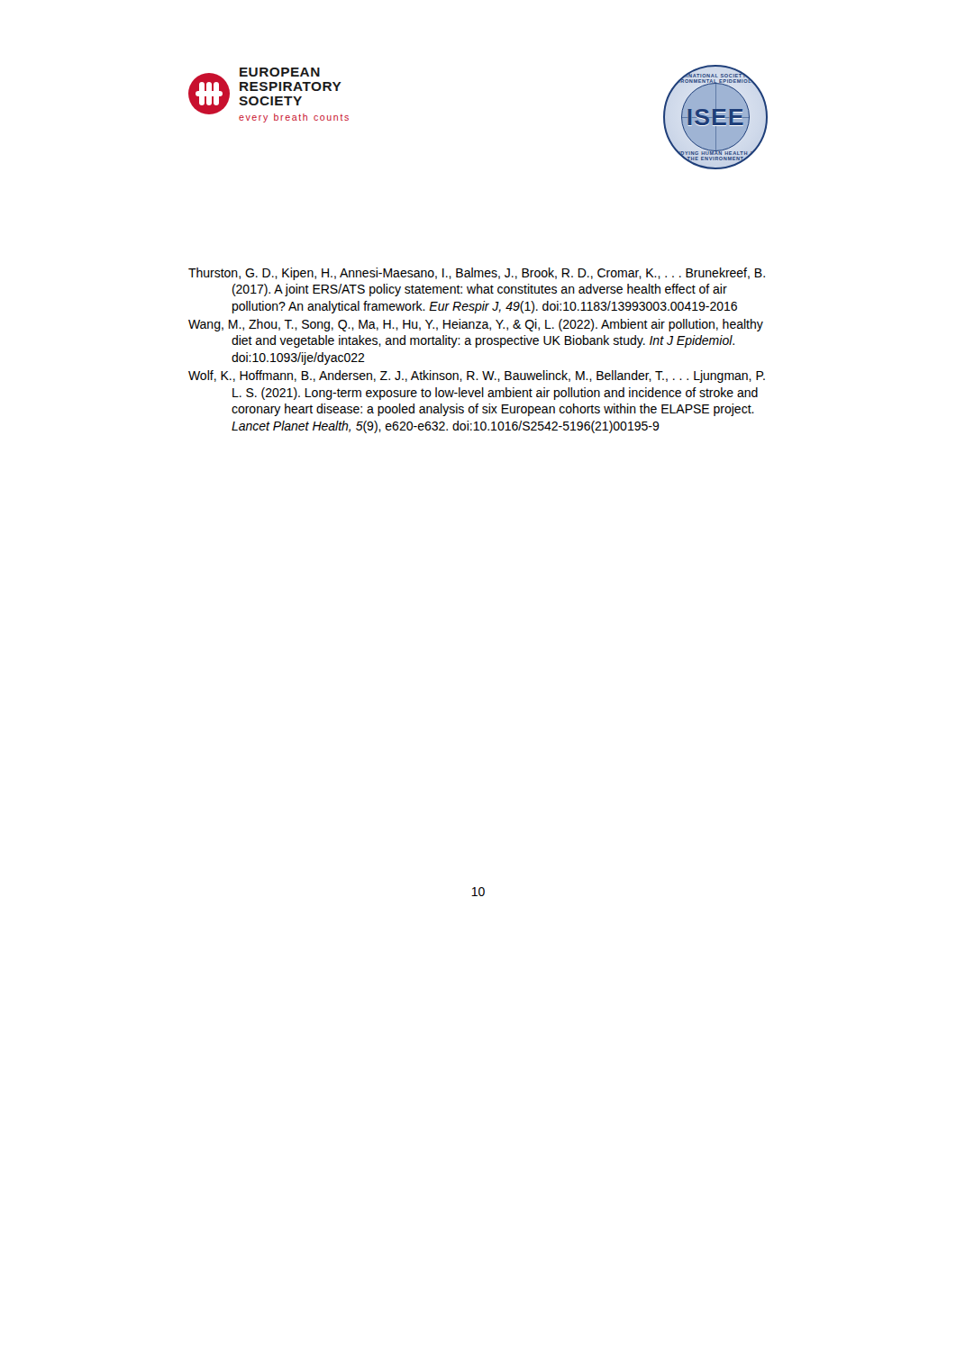EUROPEAN
RESPIRATORY
SOCIETY
every breath counts
INTERNATIONAL SOCIETY FOR ENVIRONMENTAL EPIDEMIOLOGY
ISEE
STUDYING HUMAN HEALTH AND THE ENVIRONMENT
Thurston, G. D., Kipen, H., Annesi-Maesano, I., Balmes, J., Brook, R. D., Cromar, K., . . . Brunekreef, B. (2017). A joint ERS/ATS policy statement: what constitutes an adverse health effect of air pollution? An analytical framework. Eur Respir J, 49(1). doi:10.1183/13993003.00419-2016
Wang, M., Zhou, T., Song, Q., Ma, H., Hu, Y., Heianza, Y., & Qi, L. (2022). Ambient air pollution, healthy diet and vegetable intakes, and mortality: a prospective UK Biobank study. Int J Epidemiol. doi:10.1093/ije/dyac022
Wolf, K., Hoffmann, B., Andersen, Z. J., Atkinson, R. W., Bauwelinck, M., Bellander, T., . . . Ljungman, P. L. S. (2021). Long-term exposure to low-level ambient air pollution and incidence of stroke and coronary heart disease: a pooled analysis of six European cohorts within the ELAPSE project. Lancet Planet Health, 5(9), e620-e632. doi:10.1016/S2542-5196(21)00195-9
10